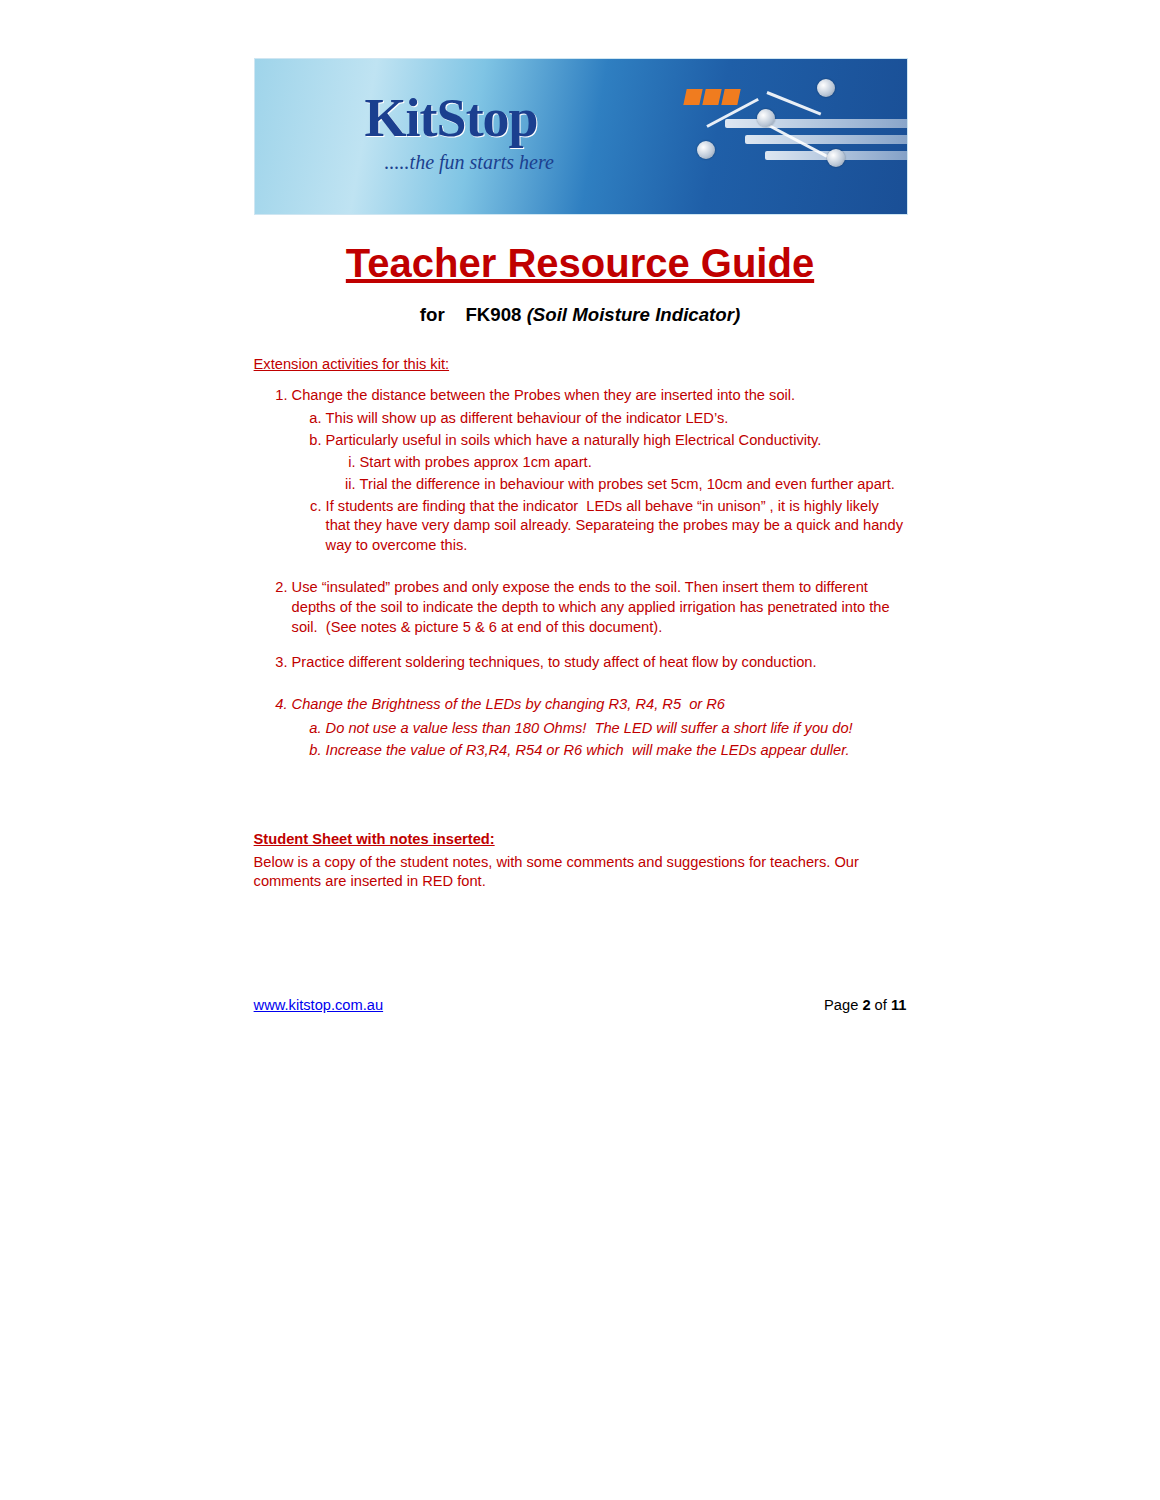Kit Stop
.....the fun starts here
Teacher Resource Guide
for FK908 (Soil Moisture Indicator)
Extension activities for this kit:
Change the distance between the Probes when they are inserted into the soil.
This will show up as different behaviour of the indicator LED’s.
Particularly useful in soils which have a naturally high Electrical Conductivity.
Start with probes approx 1cm apart.
Trial the difference in behaviour with probes set 5cm, 10cm and even further apart.
If students are finding that the indicator LEDs all behave “in unison” , it is highly likely that they have very damp soil already. Separateing the probes may be a quick and handy way to overcome this.
Use “insulated” probes and only expose the ends to the soil. Then insert them to different depths of the soil to indicate the depth to which any applied irrigation has penetrated into the soil. (See notes & picture 5 & 6 at end of this document).
Practice different soldering techniques, to study affect of heat flow by conduction.
Change the Brightness of the LEDs by changing R3, R4, R5 or R6
Do not use a value less than 180 Ohms! The LED will suffer a short life if you do!
Increase the value of R3,R4, R54 or R6 which will make the LEDs appear duller.
Student Sheet with notes inserted:
Below is a copy of the student notes, with some comments and suggestions for teachers. Our comments are inserted in RED font.
www.kitstop.com.au Page 2 of 11